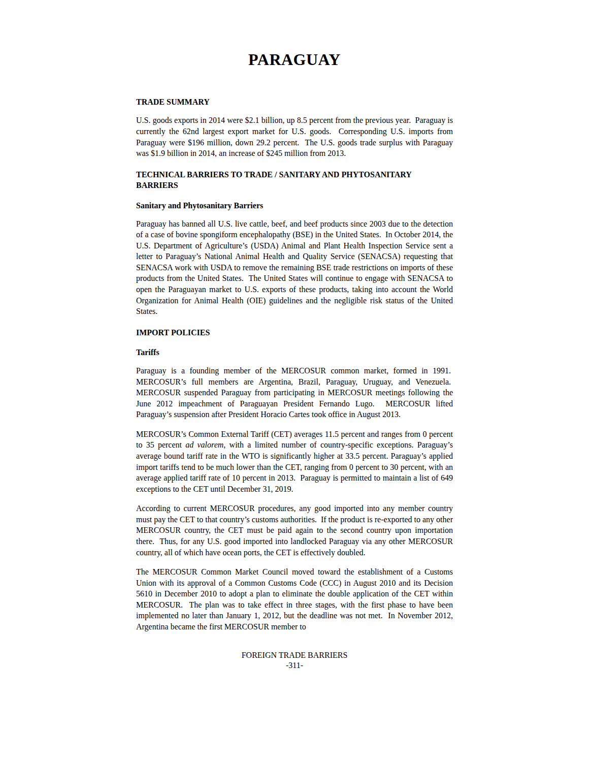PARAGUAY
Trade Summary
U.S. goods exports in 2014 were $2.1 billion, up 8.5 percent from the previous year. Paraguay is currently the 62nd largest export market for U.S. goods. Corresponding U.S. imports from Paraguay were $196 million, down 29.2 percent. The U.S. goods trade surplus with Paraguay was $1.9 billion in 2014, an increase of $245 million from 2013.
Technical Barriers to Trade / Sanitary and Phytosanitary Barriers
Sanitary and Phytosanitary Barriers
Paraguay has banned all U.S. live cattle, beef, and beef products since 2003 due to the detection of a case of bovine spongiform encephalopathy (BSE) in the United States. In October 2014, the U.S. Department of Agriculture’s (USDA) Animal and Plant Health Inspection Service sent a letter to Paraguay’s National Animal Health and Quality Service (SENACSA) requesting that SENACSA work with USDA to remove the remaining BSE trade restrictions on imports of these products from the United States. The United States will continue to engage with SENACSA to open the Paraguayan market to U.S. exports of these products, taking into account the World Organization for Animal Health (OIE) guidelines and the negligible risk status of the United States.
Import Policies
Tariffs
Paraguay is a founding member of the MERCOSUR common market, formed in 1991. MERCOSUR’s full members are Argentina, Brazil, Paraguay, Uruguay, and Venezuela. MERCOSUR suspended Paraguay from participating in MERCOSUR meetings following the June 2012 impeachment of Paraguayan President Fernando Lugo. MERCOSUR lifted Paraguay’s suspension after President Horacio Cartes took office in August 2013.
MERCOSUR’s Common External Tariff (CET) averages 11.5 percent and ranges from 0 percent to 35 percent ad valorem, with a limited number of country-specific exceptions. Paraguay’s average bound tariff rate in the WTO is significantly higher at 33.5 percent. Paraguay’s applied import tariffs tend to be much lower than the CET, ranging from 0 percent to 30 percent, with an average applied tariff rate of 10 percent in 2013. Paraguay is permitted to maintain a list of 649 exceptions to the CET until December 31, 2019.
According to current MERCOSUR procedures, any good imported into any member country must pay the CET to that country’s customs authorities. If the product is re-exported to any other MERCOSUR country, the CET must be paid again to the second country upon importation there. Thus, for any U.S. good imported into landlocked Paraguay via any other MERCOSUR country, all of which have ocean ports, the CET is effectively doubled.
The MERCOSUR Common Market Council moved toward the establishment of a Customs Union with its approval of a Common Customs Code (CCC) in August 2010 and its Decision 5610 in December 2010 to adopt a plan to eliminate the double application of the CET within MERCOSUR. The plan was to take effect in three stages, with the first phase to have been implemented no later than January 1, 2012, but the deadline was not met. In November 2012, Argentina became the first MERCOSUR member to
FOREIGN TRADE BARRIERS -311-